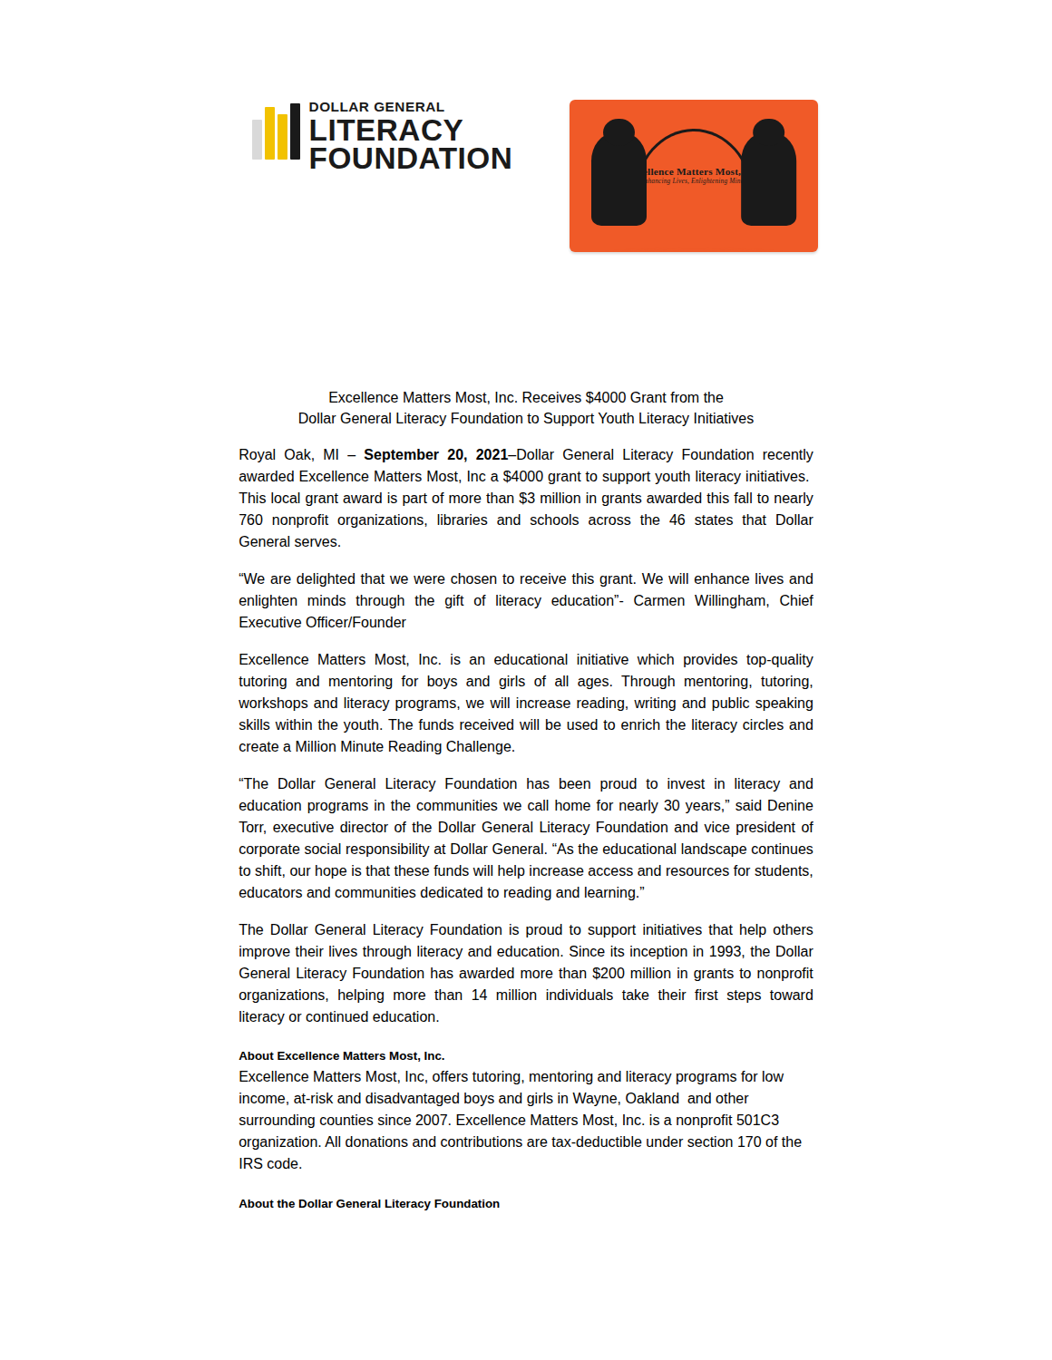DOLLAR GENERAL
LITERACY FOUNDATION
Excellence Matters Most, Inc.
“Enhancing Lives, Enlightening Minds”
Excellence Matters Most, Inc. Receives $4000 Grant from the
Dollar General Literacy Foundation to Support Youth Literacy Initiatives
Royal Oak, MI – September 20, 2021–Dollar General Literacy Foundation recently awarded Excellence Matters Most, Inc a $4000 grant to support youth literacy initiatives. This local grant award is part of more than $3 million in grants awarded this fall to nearly 760 nonprofit organizations, libraries and schools across the 46 states that Dollar General serves.
“We are delighted that we were chosen to receive this grant. We will enhance lives and enlighten minds through the gift of literacy education”- Carmen Willingham, Chief Executive Officer/Founder
Excellence Matters Most, Inc. is an educational initiative which provides top-quality tutoring and mentoring for boys and girls of all ages. Through mentoring, tutoring, workshops and literacy programs, we will increase reading, writing and public speaking skills within the youth. The funds received will be used to enrich the literacy circles and create a Million Minute Reading Challenge.
“The Dollar General Literacy Foundation has been proud to invest in literacy and education programs in the communities we call home for nearly 30 years,” said Denine Torr, executive director of the Dollar General Literacy Foundation and vice president of corporate social responsibility at Dollar General. “As the educational landscape continues to shift, our hope is that these funds will help increase access and resources for students, educators and communities dedicated to reading and learning.”
The Dollar General Literacy Foundation is proud to support initiatives that help others improve their lives through literacy and education. Since its inception in 1993, the Dollar General Literacy Foundation has awarded more than $200 million in grants to nonprofit organizations, helping more than 14 million individuals take their first steps toward literacy or continued education.
About Excellence Matters Most, Inc.
Excellence Matters Most, Inc, offers tutoring, mentoring and literacy programs for low income, at-risk and disadvantaged boys and girls in Wayne, Oakland and other surrounding counties since 2007. Excellence Matters Most, Inc. is a nonprofit 501C3 organization. All donations and contributions are tax-deductible under section 170 of the IRS code.
About the Dollar General Literacy Foundation